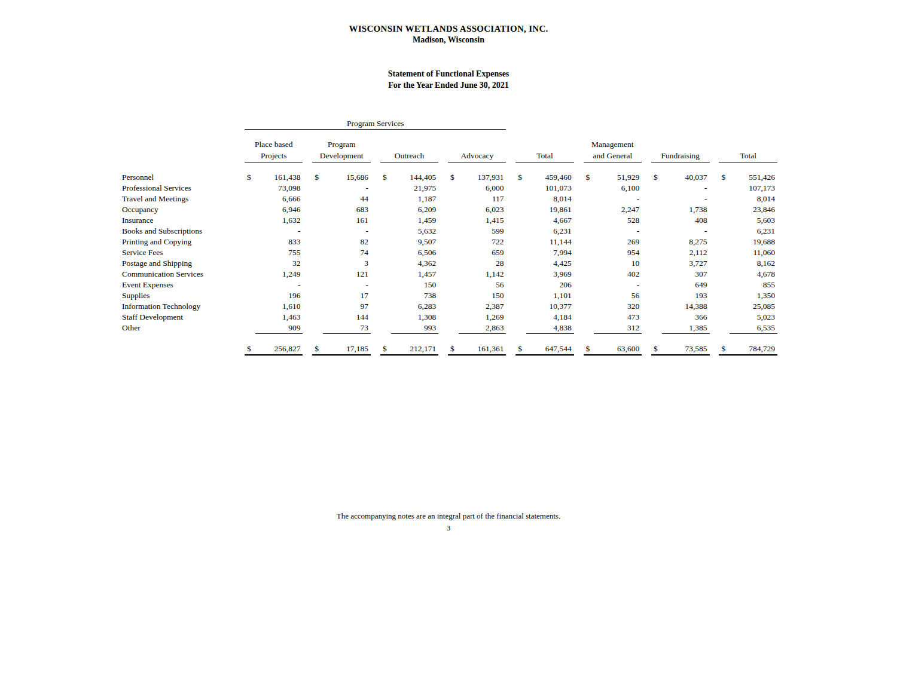WISCONSIN WETLANDS ASSOCIATION, INC.
Madison, Wisconsin
Statement of Functional Expenses
For the Year Ended June 30, 2021
| | Program Services | |
| | Place based | | Program | | | | | | | | Management | | | | |
| | Projects | | Development | | Outreach | | Advocacy | | Total | | and General | | Fundraising | | Total |
| Personnel | $ | 161,438 | | $ | 15,686 | | $ | 144,405 | | $ | 137,931 | | $ | 459,460 | | $ | 51,929 | | $ | 40,037 | | $ | 551,426 |
| Professional Services | | 73,098 | | | - | | | 21,975 | | | 6,000 | | | 101,073 | | | 6,100 | | | - | | | 107,173 |
| Travel and Meetings | | 6,666 | | | 44 | | | 1,187 | | | 117 | | | 8,014 | | | - | | | - | | | 8,014 |
| Occupancy | | 6,946 | | | 683 | | | 6,209 | | | 6,023 | | | 19,861 | | | 2,247 | | | 1,738 | | | 23,846 |
| Insurance | | 1,632 | | | 161 | | | 1,459 | | | 1,415 | | | 4,667 | | | 528 | | | 408 | | | 5,603 |
| Books and Subscriptions | | - | | | - | | | 5,632 | | | 599 | | | 6,231 | | | - | | | - | | | 6,231 |
| Printing and Copying | | 833 | | | 82 | | | 9,507 | | | 722 | | | 11,144 | | | 269 | | | 8,275 | | | 19,688 |
| Service Fees | | 755 | | | 74 | | | 6,506 | | | 659 | | | 7,994 | | | 954 | | | 2,112 | | | 11,060 |
| Postage and Shipping | | 32 | | | 3 | | | 4,362 | | | 28 | | | 4,425 | | | 10 | | | 3,727 | | | 8,162 |
| Communication Services | | 1,249 | | | 121 | | | 1,457 | | | 1,142 | | | 3,969 | | | 402 | | | 307 | | | 4,678 |
| Event Expenses | | - | | | - | | | 150 | | | 56 | | | 206 | | | - | | | 649 | | | 855 |
| Supplies | | 196 | | | 17 | | | 738 | | | 150 | | | 1,101 | | | 56 | | | 193 | | | 1,350 |
| Information Technology | | 1,610 | | | 97 | | | 6,283 | | | 2,387 | | | 10,377 | | | 320 | | | 14,388 | | | 25,085 |
| Staff Development | | 1,463 | | | 144 | | | 1,308 | | | 1,269 | | | 4,184 | | | 473 | | | 366 | | | 5,023 |
| Other | | 909 | | | 73 | | | 993 | | | 2,863 | | | 4,838 | | | 312 | | | 1,385 | | | 6,535 |
| | $ | 256,827 | | $ | 17,185 | | $ | 212,171 | | $ | 161,361 | | $ | 647,544 | | $ | 63,600 | | $ | 73,585 | | $ | 784,729 |
The accompanying notes are an integral part of the financial statements.
3